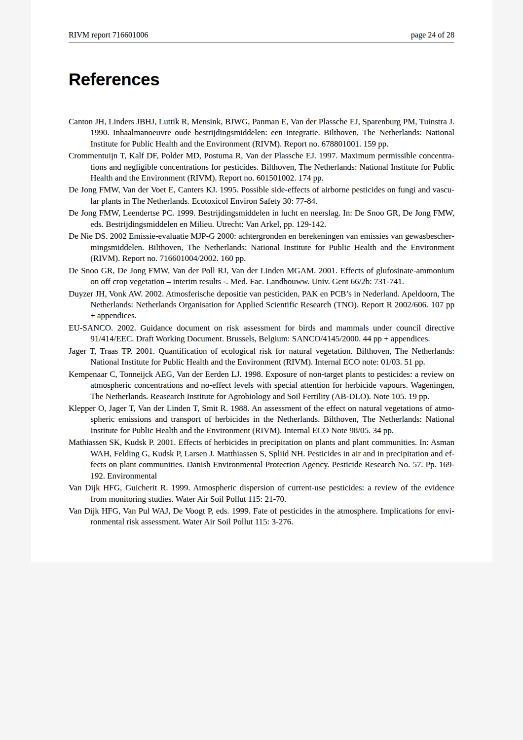RIVM report 716601006 page 24 of 28
References
Canton JH, Linders JBHJ, Luttik R, Mensink, BJWG, Panman E, Van der Plassche EJ, Sparenburg PM, Tuinstra J. 1990. Inhaalmanoeuvre oude bestrijdingsmiddelen: een integratie. Bilthoven, The Netherlands: National Institute for Public Health and the Environment (RIVM). Report no. 678801001. 159 pp.
Crommentuijn T, Kalf DF, Polder MD, Postuma R, Van der Plassche EJ. 1997. Maximum permissible concentrations and negligible concentrations for pesticides. Bilthoven, The Netherlands: National Institute for Public Health and the Environment (RIVM). Report no. 601501002. 174 pp.
De Jong FMW, Van der Voet E, Canters KJ. 1995. Possible side-effects of airborne pesticides on fungi and vascular plants in The Netherlands. Ecotoxicol Environ Safety 30: 77-84.
De Jong FMW, Leendertse PC. 1999. Bestrijdingsmiddelen in lucht en neerslag. In: De Snoo GR, De Jong FMW, eds. Bestrijdingsmiddelen en Milieu. Utrecht: Van Arkel, pp. 129-142.
De Nie DS. 2002 Emissie-evaluatie MJP-G 2000: achtergronden en berekeningen van emissies van gewasbeschermingsmiddelen. Bilthoven, The Netherlands: National Institute for Public Health and the Environment (RIVM). Report no. 716601004/2002. 160 pp.
De Snoo GR, De Jong FMW, Van der Poll RJ, Van der Linden MGAM. 2001. Effects of glufosinate-ammonium on off crop vegetation – interim results -. Med. Fac. Landbouww. Univ. Gent 66/2b: 731-741.
Duyzer JH, Vonk AW. 2002. Atmosferische depositie van pesticiden, PAK en PCB’s in Nederland. Apeldoorn, The Netherlands: Netherlands Organisation for Applied Scientific Research (TNO). Report R 2002/606. 107 pp + appendices.
EU-SANCO. 2002. Guidance document on risk assessment for birds and mammals under council directive 91/414/EEC. Draft Working Document. Brussels, Belgium: SANCO/4145/2000. 44 pp + appendices.
Jager T, Traas TP. 2001. Quantification of ecological risk for natural vegetation. Bilthoven, The Netherlands: National Institute for Public Health and the Environment (RIVM). Internal ECO note: 01/03. 51 pp.
Kempenaar C, Tonneijck AEG, Van der Eerden LJ. 1998. Exposure of non-target plants to pesticides: a review on atmospheric concentrations and no-effect levels with special attention for herbicide vapours. Wageningen, The Netherlands. Reasearch Institute for Agrobiology and Soil Fertility (AB-DLO). Note 105. 19 pp.
Klepper O, Jager T, Van der Linden T, Smit R. 1988. An assessment of the effect on natural vegetations of atmospheric emissions and transport of herbicides in the Netherlands. Bilthoven, The Netherlands: National Institute for Public Health and the Environment (RIVM). Internal ECO Note 98/05. 34 pp.
Mathiassen SK, Kudsk P. 2001. Effects of herbicides in precipitation on plants and plant communities. In: Asman WAH, Felding G, Kudsk P, Larsen J. Matthiassen S, Spliid NH. Pesticides in air and in precipitation and effects on plant communities. Danish Environmental Protection Agency. Pesticide Research No. 57. Pp. 169-192. Environmental
Van Dijk HFG, Guicherit R. 1999. Atmospheric dispersion of current-use pesticides: a review of the evidence from monitoring studies. Water Air Soil Pollut 115: 21-70.
Van Dijk HFG, Van Pul WAJ, De Voogt P, eds. 1999. Fate of pesticides in the atmosphere. Implications for environmental risk assessment. Water Air Soil Pollut 115: 3-276.